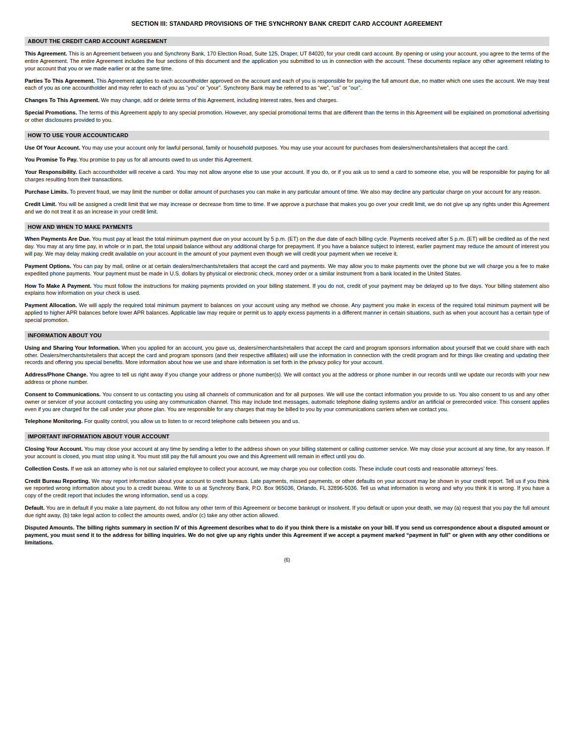SECTION III: STANDARD PROVISIONS OF THE SYNCHRONY BANK CREDIT CARD ACCOUNT AGREEMENT
ABOUT THE CREDIT CARD ACCOUNT AGREEMENT
This Agreement. This is an Agreement between you and Synchrony Bank, 170 Election Road, Suite 125, Draper, UT 84020, for your credit card account. By opening or using your account, you agree to the terms of the entire Agreement. The entire Agreement includes the four sections of this document and the application you submitted to us in connection with the account. These documents replace any other agreement relating to your account that you or we made earlier or at the same time.
Parties To This Agreement. This Agreement applies to each accountholder approved on the account and each of you is responsible for paying the full amount due, no matter which one uses the account. We may treat each of you as one accountholder and may refer to each of you as “you” or “your”. Synchrony Bank may be referred to as “we”, “us” or “our”.
Changes To This Agreement. We may change, add or delete terms of this Agreement, including interest rates, fees and charges.
Special Promotions. The terms of this Agreement apply to any special promotion. However, any special promotional terms that are different than the terms in this Agreement will be explained on promotional advertising or other disclosures provided to you.
HOW TO USE YOUR ACCOUNT/CARD
Use Of Your Account. You may use your account only for lawful personal, family or household purposes. You may use your account for purchases from dealers/merchants/retailers that accept the card.
You Promise To Pay. You promise to pay us for all amounts owed to us under this Agreement.
Your Responsibility. Each accountholder will receive a card. You may not allow anyone else to use your account. If you do, or if you ask us to send a card to someone else, you will be responsible for paying for all charges resulting from their transactions.
Purchase Limits. To prevent fraud, we may limit the number or dollar amount of purchases you can make in any particular amount of time. We also may decline any particular charge on your account for any reason.
Credit Limit. You will be assigned a credit limit that we may increase or decrease from time to time. If we approve a purchase that makes you go over your credit limit, we do not give up any rights under this Agreement and we do not treat it as an increase in your credit limit.
HOW AND WHEN TO MAKE PAYMENTS
When Payments Are Due. You must pay at least the total minimum payment due on your account by 5 p.m. (ET) on the due date of each billing cycle. Payments received after 5 p.m. (ET) will be credited as of the next day. You may at any time pay, in whole or in part, the total unpaid balance without any additional charge for prepayment. If you have a balance subject to interest, earlier payment may reduce the amount of interest you will pay. We may delay making credit available on your account in the amount of your payment even though we will credit your payment when we receive it.
Payment Options. You can pay by mail, online or at certain dealers/merchants/retailers that accept the card and payments. We may allow you to make payments over the phone but we will charge you a fee to make expedited phone payments. Your payment must be made in U.S. dollars by physical or electronic check, money order or a similar instrument from a bank located in the United States.
How To Make A Payment. You must follow the instructions for making payments provided on your billing statement. If you do not, credit of your payment may be delayed up to five days. Your billing statement also explains how information on your check is used.
Payment Allocation. We will apply the required total minimum payment to balances on your account using any method we choose. Any payment you make in excess of the required total minimum payment will be applied to higher APR balances before lower APR balances. Applicable law may require or permit us to apply excess payments in a different manner in certain situations, such as when your account has a certain type of special promotion.
INFORMATION ABOUT YOU
Using and Sharing Your Information. When you applied for an account, you gave us, dealers/merchants/retailers that accept the card and program sponsors information about yourself that we could share with each other. Dealers/merchants/retailers that accept the card and program sponsors (and their respective affiliates) will use the information in connection with the credit program and for things like creating and updating their records and offering you special benefits. More information about how we use and share information is set forth in the privacy policy for your account.
Address/Phone Change. You agree to tell us right away if you change your address or phone number(s). We will contact you at the address or phone number in our records until we update our records with your new address or phone number.
Consent to Communications. You consent to us contacting you using all channels of communication and for all purposes. We will use the contact information you provide to us. You also consent to us and any other owner or servicer of your account contacting you using any communication channel. This may include text messages, automatic telephone dialing systems and/or an artificial or prerecorded voice. This consent applies even if you are charged for the call under your phone plan. You are responsible for any charges that may be billed to you by your communications carriers when we contact you.
Telephone Monitoring. For quality control, you allow us to listen to or record telephone calls between you and us.
IMPORTANT INFORMATION ABOUT YOUR ACCOUNT
Closing Your Account. You may close your account at any time by sending a letter to the address shown on your billing statement or calling customer service. We may close your account at any time, for any reason. If your account is closed, you must stop using it. You must still pay the full amount you owe and this Agreement will remain in effect until you do.
Collection Costs. If we ask an attorney who is not our salaried employee to collect your account, we may charge you our collection costs. These include court costs and reasonable attorneys’ fees.
Credit Bureau Reporting. We may report information about your account to credit bureaus. Late payments, missed payments, or other defaults on your account may be shown in your credit report. Tell us if you think we reported wrong information about you to a credit bureau. Write to us at Synchrony Bank, P.O. Box 965036, Orlando, FL 32896-5036. Tell us what information is wrong and why you think it is wrong. If you have a copy of the credit report that includes the wrong information, send us a copy.
Default. You are in default if you make a late payment, do not follow any other term of this Agreement or become bankrupt or insolvent. If you default or upon your death, we may (a) request that you pay the full amount due right away, (b) take legal action to collect the amounts owed, and/or (c) take any other action allowed.
Disputed Amounts. The billing rights summary in section IV of this Agreement describes what to do if you think there is a mistake on your bill. If you send us correspondence about a disputed amount or payment, you must send it to the address for billing inquiries. We do not give up any rights under this Agreement if we accept a payment marked “payment in full” or given with any other conditions or limitations.
(6)